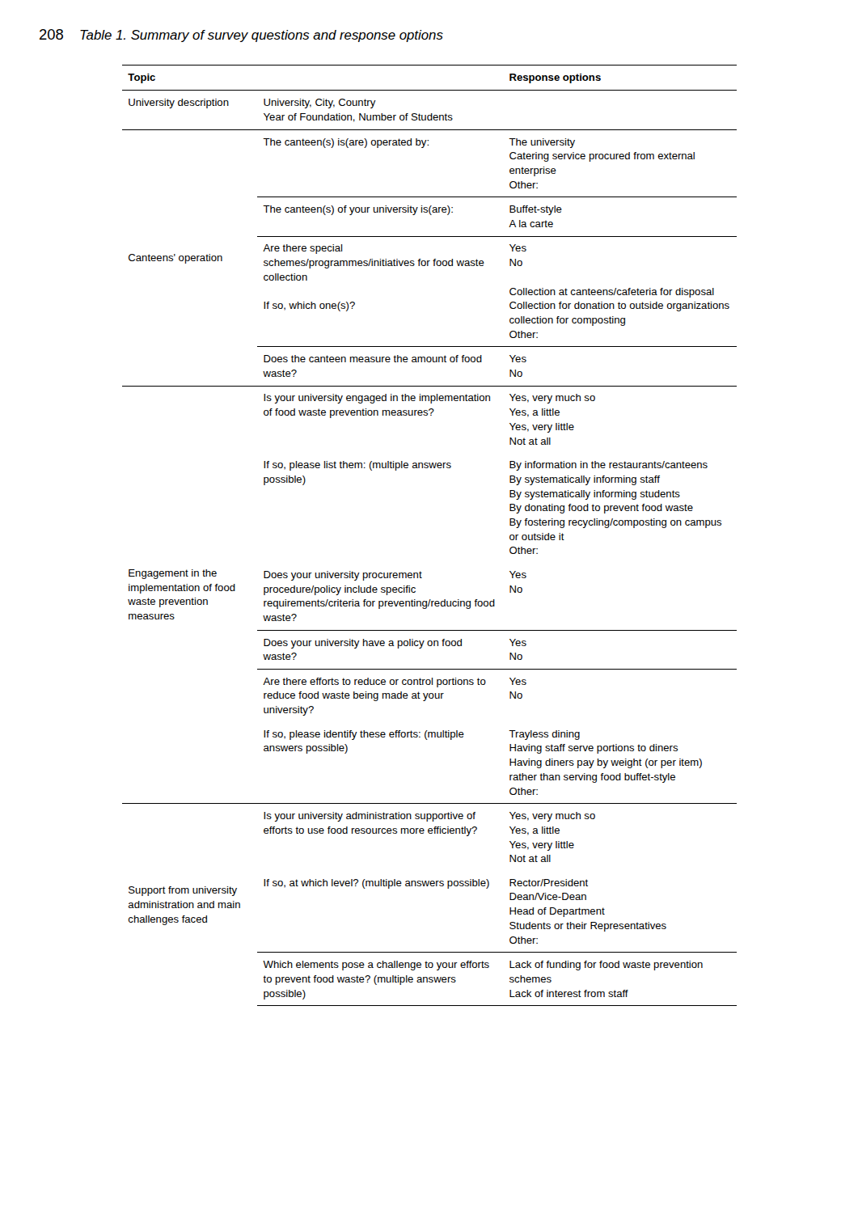208 Table 1. Summary of survey questions and response options
| Topic | | Response options |
| --- | --- | --- |
| University description | University, City, Country Year of Foundation, Number of Students | |
| Canteens' operation | The canteen(s) is(are) operated by: | The university Catering service procured from external enterprise Other: |
| The canteen(s) of your university is(are): | Buffet-style A la carte |
| Are there special schemes/programmes/initiatives for food waste collection If so, which one(s)? | Yes No Collection at canteens/cafeteria for disposal Collection for donation to outside organizations collection for composting Other: |
| Does the canteen measure the amount of food waste? | Yes No |
| Engagement in the implementation of food waste prevention measures | Is your university engaged in the implementation of food waste prevention measures? | Yes, very much so Yes, a little Yes, very little Not at all |
| If so, please list them: (multiple answers possible) | By information in the restaurants/canteens By systematically informing staff By systematically informing students By donating food to prevent food waste By fostering recycling/composting on campus or outside it Other: |
| Does your university procurement procedure/policy include specific requirements/criteria for preventing/reducing food waste? | Yes No |
| Does your university have a policy on food waste? | Yes No |
| Are there efforts to reduce or control portions to reduce food waste being made at your university? | Yes No |
| If so, please identify these efforts: (multiple answers possible) | Trayless dining Having staff serve portions to diners Having diners pay by weight (or per item) rather than serving food buffet-style Other: |
| Support from university administration and main challenges faced | Is your university administration supportive of efforts to use food resources more efficiently? | Yes, very much so Yes, a little Yes, very little Not at all |
| If so, at which level? (multiple answers possible) | Rector/President Dean/Vice-Dean Head of Department Students or their Representatives Other: |
| Which elements pose a challenge to your efforts to prevent food waste? (multiple answers possible) | Lack of funding for food waste prevention schemes Lack of interest from staff |